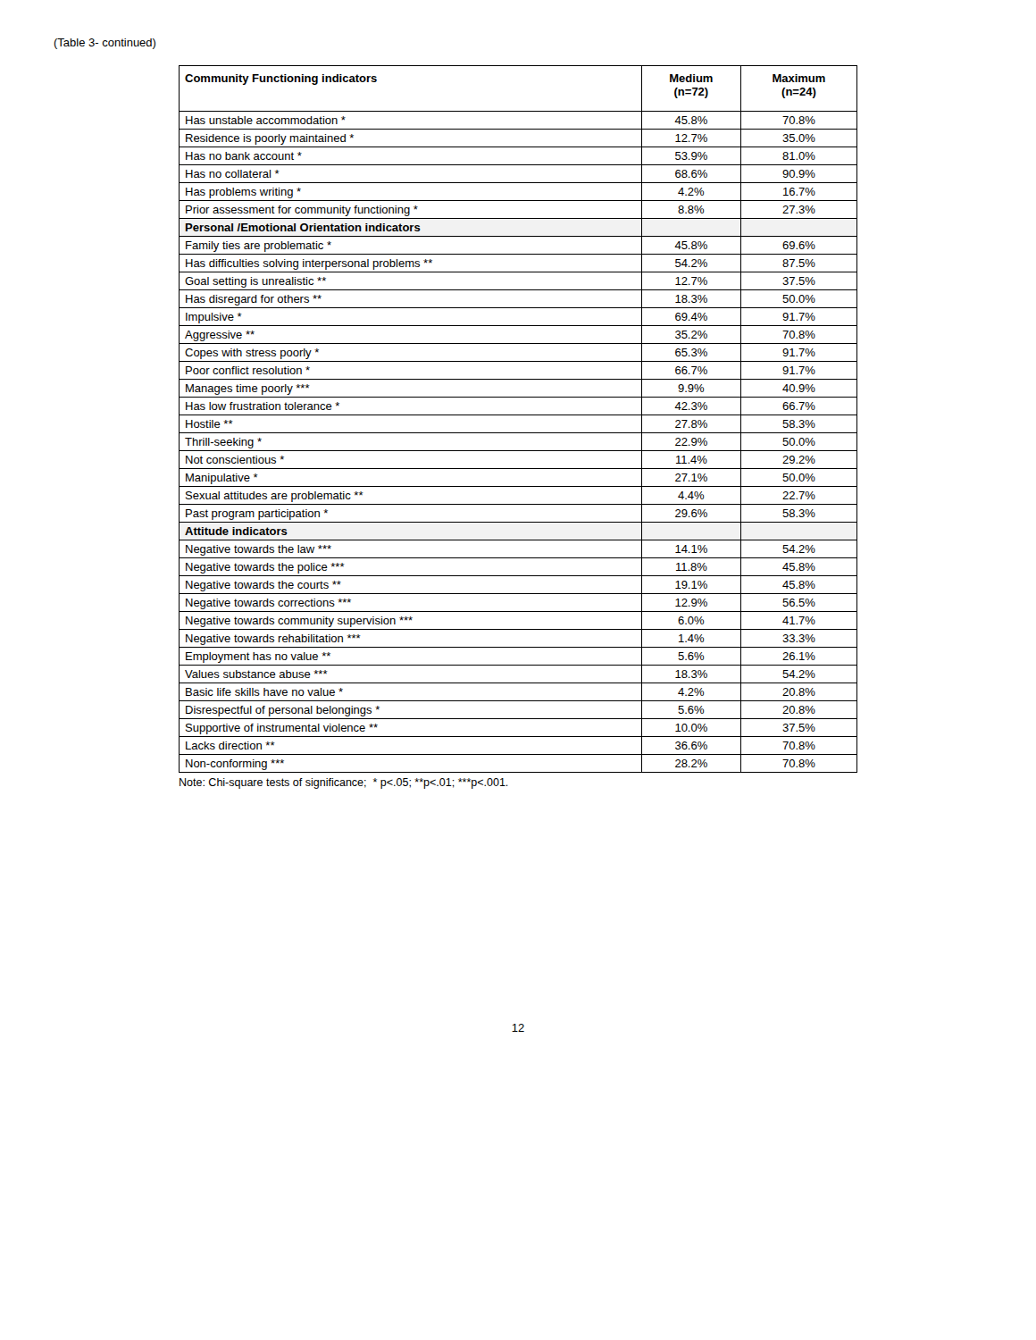(Table 3- continued)
| Community Functioning indicators | Medium (n=72) | Maximum (n=24) |
| --- | --- | --- |
| Has unstable accommodation * | 45.8% | 70.8% |
| Residence is poorly maintained * | 12.7% | 35.0% |
| Has no bank account * | 53.9% | 81.0% |
| Has no collateral * | 68.6% | 90.9% |
| Has problems writing * | 4.2% | 16.7% |
| Prior assessment for community functioning * | 8.8% | 27.3% |
| Personal /Emotional Orientation indicators | | |
| Family ties are problematic * | 45.8% | 69.6% |
| Has difficulties solving interpersonal problems ** | 54.2% | 87.5% |
| Goal setting is unrealistic ** | 12.7% | 37.5% |
| Has disregard for others ** | 18.3% | 50.0% |
| Impulsive * | 69.4% | 91.7% |
| Aggressive ** | 35.2% | 70.8% |
| Copes with stress poorly * | 65.3% | 91.7% |
| Poor conflict resolution * | 66.7% | 91.7% |
| Manages time poorly *** | 9.9% | 40.9% |
| Has low frustration tolerance * | 42.3% | 66.7% |
| Hostile ** | 27.8% | 58.3% |
| Thrill-seeking * | 22.9% | 50.0% |
| Not conscientious * | 11.4% | 29.2% |
| Manipulative * | 27.1% | 50.0% |
| Sexual attitudes are problematic ** | 4.4% | 22.7% |
| Past program participation * | 29.6% | 58.3% |
| Attitude indicators | | |
| Negative towards the law *** | 14.1% | 54.2% |
| Negative towards the police *** | 11.8% | 45.8% |
| Negative towards the courts ** | 19.1% | 45.8% |
| Negative towards corrections *** | 12.9% | 56.5% |
| Negative towards community supervision *** | 6.0% | 41.7% |
| Negative towards rehabilitation *** | 1.4% | 33.3% |
| Employment has no value ** | 5.6% | 26.1% |
| Values substance abuse *** | 18.3% | 54.2% |
| Basic life skills have no value * | 4.2% | 20.8% |
| Disrespectful of personal belongings * | 5.6% | 20.8% |
| Supportive of instrumental violence ** | 10.0% | 37.5% |
| Lacks direction ** | 36.6% | 70.8% |
| Non-conforming *** | 28.2% | 70.8% |
Note: Chi-square tests of significance; * p<.05; **p<.01; ***p<.001.
12